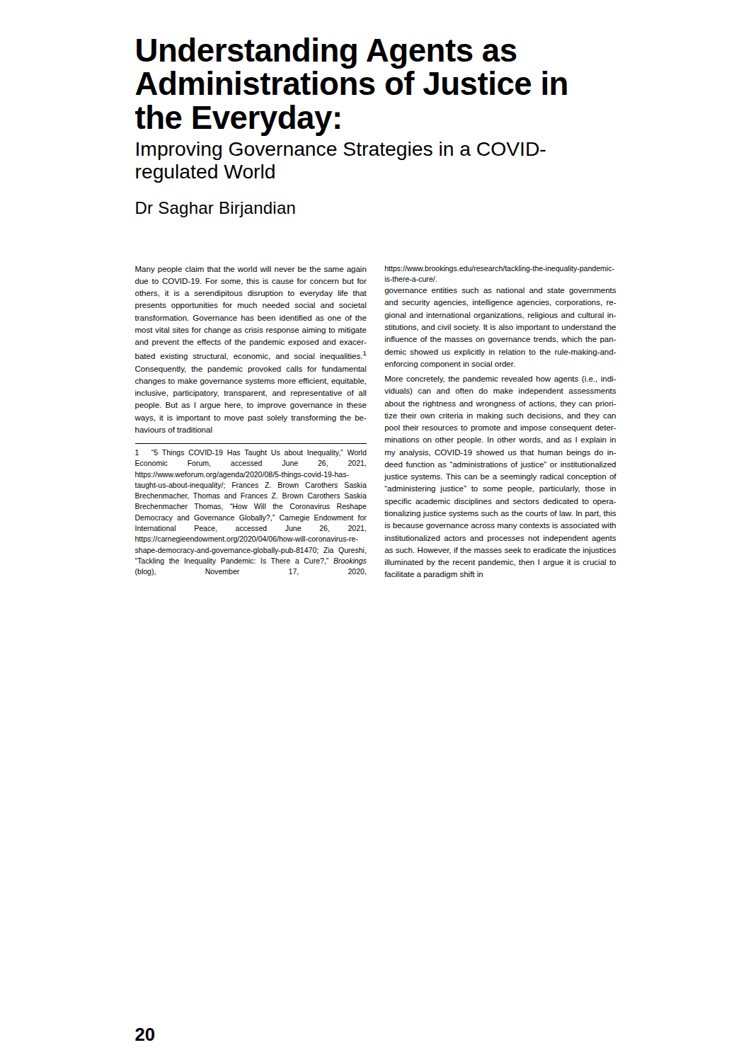Understanding Agents as Administrations of Justice in the Everyday: Improving Governance Strategies in a COVID-regulated World
Dr Saghar Birjandian
Many people claim that the world will never be the same again due to COVID-19. For some, this is cause for concern but for others, it is a serendipitous disruption to everyday life that presents opportunities for much needed social and societal transformation. Governance has been identified as one of the most vital sites for change as crisis response aiming to mitigate and prevent the effects of the pandemic exposed and exacerbated existing structural, economic, and social inequalities.1 Consequently, the pandemic provoked calls for fundamental changes to make governance systems more efficient, equitable, inclusive, participatory, transparent, and representative of all people. But as I argue here, to improve governance in these ways, it is important to move past solely transforming the behaviours of traditional
1“5 Things COVID-19 Has Taught Us about Inequality,” World Economic Forum, accessed June 26, 2021, https://www.weforum.org/agenda/2020/08/5-things-covid-19-has-taught-us-about-inequality/; Frances Z. Brown Carothers Saskia Brechenmacher, Thomas and Frances Z. Brown Carothers Saskia Brechenmacher Thomas, “How Will the Coronavirus Reshape Democracy and Governance Globally?,” Carnegie Endowment for International Peace, accessed June 26, 2021, https://carnegieendowment.org/2020/04/06/how-will-coronavirus-reshape-democracy-and-governance-globally-pub-81470; Zia Qureshi, “Tackling the Inequality Pandemic: Is There a Cure?,” Brookings (blog), November 17, 2020, https://www.brookings.edu/research/tackling-the-inequality-pandemic-is-there-a-cure/.
governance entities such as national and state governments and security agencies, intelligence agencies, corporations, regional and international organizations, religious and cultural institutions, and civil society. It is also important to understand the influence of the masses on governance trends, which the pandemic showed us explicitly in relation to the rule-making-and-enforcing component in social order.
More concretely, the pandemic revealed how agents (i.e., individuals) can and often do make independent assessments about the rightness and wrongness of actions, they can prioritize their own criteria in making such decisions, and they can pool their resources to promote and impose consequent determinations on other people. In other words, and as I explain in my analysis, COVID-19 showed us that human beings do indeed function as “administrations of justice” or institutionalized justice systems. This can be a seemingly radical conception of “administering justice” to some people, particularly, those in specific academic disciplines and sectors dedicated to operationalizing justice systems such as the courts of law. In part, this is because governance across many contexts is associated with institutionalized actors and processes not independent agents as such. However, if the masses seek to eradicate the injustices illuminated by the recent pandemic, then I argue it is crucial to facilitate a paradigm shift in
20